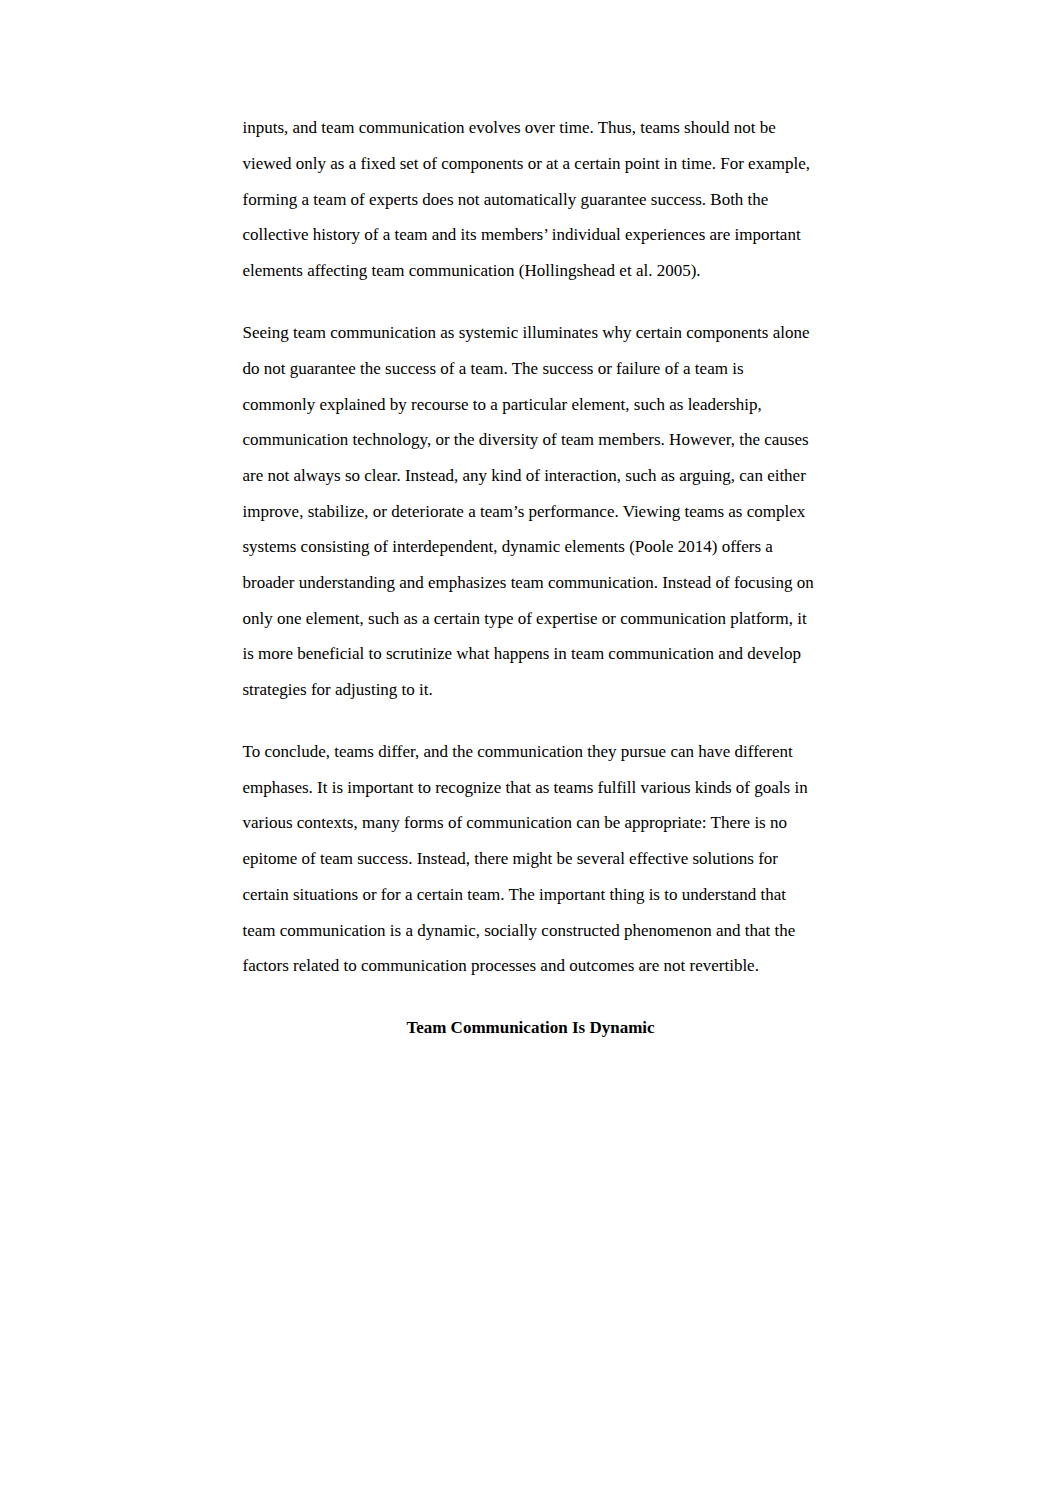inputs, and team communication evolves over time. Thus, teams should not be viewed only as a fixed set of components or at a certain point in time. For example, forming a team of experts does not automatically guarantee success. Both the collective history of a team and its members’ individual experiences are important elements affecting team communication (Hollingshead et al. 2005).
Seeing team communication as systemic illuminates why certain components alone do not guarantee the success of a team. The success or failure of a team is commonly explained by recourse to a particular element, such as leadership, communication technology, or the diversity of team members. However, the causes are not always so clear. Instead, any kind of interaction, such as arguing, can either improve, stabilize, or deteriorate a team’s performance. Viewing teams as complex systems consisting of interdependent, dynamic elements (Poole 2014) offers a broader understanding and emphasizes team communication. Instead of focusing on only one element, such as a certain type of expertise or communication platform, it is more beneficial to scrutinize what happens in team communication and develop strategies for adjusting to it.
To conclude, teams differ, and the communication they pursue can have different emphases. It is important to recognize that as teams fulfill various kinds of goals in various contexts, many forms of communication can be appropriate: There is no epitome of team success. Instead, there might be several effective solutions for certain situations or for a certain team. The important thing is to understand that team communication is a dynamic, socially constructed phenomenon and that the factors related to communication processes and outcomes are not revertible.
Team Communication Is Dynamic